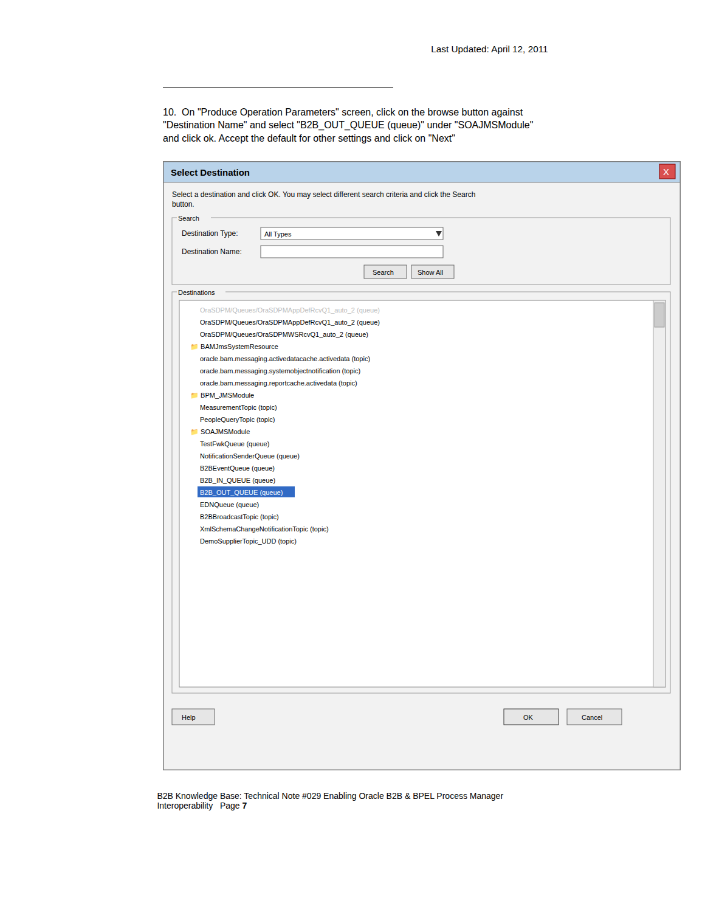Last Updated: April 12, 2011
10. On "Produce Operation Parameters" screen, click on the browse button against "Destination Name" and select "B2B_OUT_QUEUE (queue)" under "SOAJMSModule" and click ok. Accept the default for other settings and click on "Next"
B2B Knowledge Base: Technical Note #029 Enabling Oracle B2B & BPEL Process Manager Interoperability Page 7